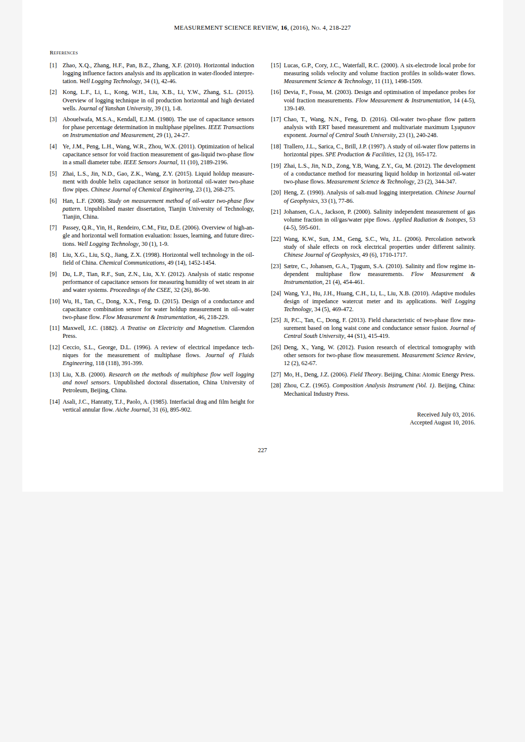MEASUREMENT SCIENCE REVIEW, 16, (2016), No. 4, 218-227
References
[1] Zhao, X.Q., Zhang, H.F., Pan, B.Z., Zhang, X.F. (2010). Horizontal induction logging influence factors analysis and its application in water-flooded interpretation. Well Logging Technology, 34 (1), 42-46.
[2] Kong, L.F., Li, L., Kong, W.H., Liu, X.B., Li, Y.W., Zhang, S.L. (2015). Overview of logging technique in oil production horizontal and high deviated wells. Journal of Yanshan University, 39 (1), 1-8.
[3] Abouelwafa, M.S.A., Kendall, E.J.M. (1980). The use of capacitance sensors for phase percentage determination in multiphase pipelines. IEEE Transactions on Instrumentation and Measurement, 29 (1), 24-27.
[4] Ye, J.M., Peng, L.H., Wang, W.R., Zhou, W.X. (2011). Optimization of helical capacitance sensor for void fraction measurement of gas-liquid two-phase flow in a small diameter tube. IEEE Sensors Journal, 11 (10), 2189-2196.
[5] Zhai, L.S., Jin, N.D., Gao, Z.K., Wang, Z.Y. (2015). Liquid holdup measurement with double helix capacitance sensor in horizontal oil-water two-phase flow pipes. Chinese Journal of Chemical Engineering, 23 (1), 268-275.
[6] Han, L.F. (2008). Study on measurement method of oil-water two-phase flow pattern. Unpublished master dissertation, Tianjin University of Technology, Tianjin, China.
[7] Passey, Q.R., Yin, H., Rendeiro, C.M., Fitz, D.E. (2006). Overview of high-angle and horizontal well formation evaluation: Issues, learning, and future directions. Well Logging Technology, 30 (1), 1-9.
[8] Liu, X.G., Liu, S.Q., Jiang, Z.X. (1998). Horizontal well technology in the oilfield of China. Chemical Communications, 49 (14), 1452-1454.
[9] Du, L.P., Tian, R.F., Sun, Z.N., Liu, X.Y. (2012). Analysis of static response performance of capacitance sensors for measuring humidity of wet steam in air and water systems. Proceedings of the CSEE, 32 (26), 86-90.
[10] Wu, H., Tan, C., Dong, X.X., Feng, D. (2015). Design of a conductance and capacitance combination sensor for water holdup measurement in oil–water two-phase flow. Flow Measurement & Instrumentation, 46, 218-229.
[11] Maxwell, J.C. (1882). A Treatise on Electricity and Magnetism. Clarendon Press.
[12] Ceccio, S.L., George, D.L. (1996). A review of electrical impedance techniques for the measurement of multiphase flows. Journal of Fluids Engineering, 118 (118), 391-399.
[13] Liu, X.B. (2000). Research on the methods of multiphase flow well logging and novel sensors. Unpublished doctoral dissertation, China University of Petroleum, Beijing, China.
[14] Asali, J.C., Hanratty, T.J., Paolo, A. (1985). Interfacial drag and film height for vertical annular flow. Aiche Journal, 31 (6), 895-902.
[15] Lucas, G.P., Cory, J.C., Waterfall, R.C. (2000). A six-electrode local probe for measuring solids velocity and volume fraction profiles in solids-water flows. Measurement Science & Technology, 11 (11), 1498-1509.
[16] Devia, F., Fossa, M. (2003). Design and optimisation of impedance probes for void fraction measurements. Flow Measurement & Instrumentation, 14 (4-5), 139-149.
[17] Chao, T., Wang, N.N., Feng, D. (2016). Oil-water two-phase flow pattern analysis with ERT based measurement and multivariate maximum Lyapunov exponent. Journal of Central South University, 23 (1), 240-248.
[18] Trallero, J.L., Sarica, C., Brill, J.P. (1997). A study of oil-water flow patterns in horizontal pipes. SPE Production & Facilities, 12 (3), 165-172.
[19] Zhai, L.S., Jin, N.D., Zong, Y.B, Wang, Z.Y., Gu, M. (2012). The development of a conductance method for measuring liquid holdup in horizontal oil-water two-phase flows. Measurement Science & Technology, 23 (2), 344-347.
[20] Heng, Z. (1990). Analysis of salt-mud logging interpretation. Chinese Journal of Geophysics, 33 (1), 77-86.
[21] Johansen, G.A., Jackson, P. (2000). Salinity independent measurement of gas volume fraction in oil/gas/water pipe flows. Applied Radiation & Isotopes, 53 (4-5), 595-601.
[22] Wang, K.W., Sun, J.M., Geng, S.C., Wu, J.L. (2006). Percolation network study of shale effects on rock electrical properties under different salinity. Chinese Journal of Geophysics, 49 (6), 1710-1717.
[23] Sætre, C., Johansen, G.A., Tjugum, S.A. (2010). Salinity and flow regime independent multiphase flow measurements. Flow Measurement & Instrumentation, 21 (4), 454-461.
[24] Wang, Y.J., Hu, J.H., Huang, C.H., Li, L., Liu, X.B. (2010). Adaptive modules design of impedance watercut meter and its applications. Well Logging Technology, 34 (5), 469-472.
[25] Ji, P.C., Tan, C., Dong, F. (2013). Field characteristic of two-phase flow measurement based on long waist cone and conductance sensor fusion. Journal of Central South University, 44 (S1), 415-419.
[26] Deng, X., Yang, W. (2012). Fusion research of electrical tomography with other sensors for two-phase flow measurement. Measurement Science Review, 12 (2), 62-67.
[27] Mo, H., Deng, J.Z. (2006). Field Theory. Beijing, China: Atomic Energy Press.
[28] Zhou, C.Z. (1965). Composition Analysis Instrument (Vol. 1). Beijing, China: Mechanical Industry Press.
Received July 03, 2016.
Accepted August 10, 2016.
227